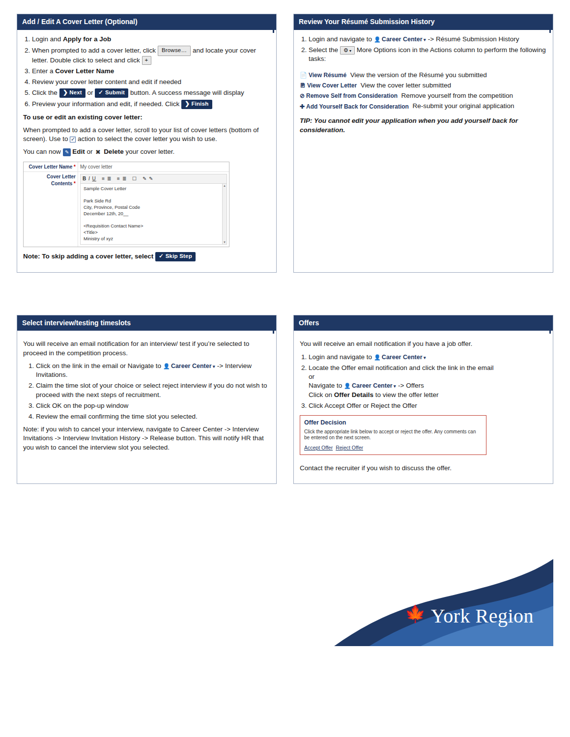Add / Edit A Cover Letter (Optional)
Login and Apply for a Job
When prompted to add a cover letter, click Browse… and locate your cover letter. Double click to select and click +
Enter a Cover Letter Name
Review your cover letter content and edit if needed
Click the ❯ Next or ✓ Submit button. A success message will display
Preview your information and edit, if needed. Click ❯ Finish
To use or edit an existing cover letter:
When prompted to add a cover letter, scroll to your list of cover letters (bottom of screen). Use to action to select the cover letter you wish to use.
You can now ✎ Edit or ✖ Delete your cover letter.
Cover Letter Name *
My cover letter
Cover Letter Contents *
B I U ≡ ≣ ≡ ≣ ☐ ✎ ✎
Sample Cover Letter
Park Side Rd
City, Province, Postal Code
December 12th, 20__
<Requisition Contact Name>
<Title>
Ministry of xyz
Note: To skip adding a cover letter, select ✓ Skip Step
Review Your Résumé Submission History
Login and navigate to Career Center -> Résumé Submission History
Select the ⚙ More Options icon in the Actions column to perform the following tasks:
📄View Résumé View the version of the Résumé you submitted 🖹View Cover Letter View the cover letter submitted ⊘Remove Self from Consideration Remove yourself from the competition ✚Add Yourself Back for Consideration Re-submit your original application
TIP: You cannot edit your application when you add yourself back for consideration.
Select interview/testing timeslots
You will receive an email notification for an interview/ test if you’re selected to proceed in the competition process.
Click on the link in the email or Navigate to Career Center -> Interview Invitations.
Claim the time slot of your choice or select reject interview if you do not wish to proceed with the next steps of recruitment.
Click OK on the pop-up window
Review the email confirming the time slot you selected.
Note: if you wish to cancel your interview, navigate to Career Center -> Interview Invitations -> Interview Invitation History -> Release button. This will notify HR that you wish to cancel the interview slot you selected.
Offers
You will receive an email notification if you have a job offer.
Login and navigate to Career Center
Locate the Offer email notification and click the link in the email
or
Navigate to Career Center -> Offers
Click on Offer Details to view the offer letter
Click Accept Offer or Reject the Offer
Offer Decision
Click the appropriate link below to accept or reject the offer. Any comments can be entered on the next screen.
Accept Offer Reject Offer
Contact the recruiter if you wish to discuss the offer.
🍁 York Region